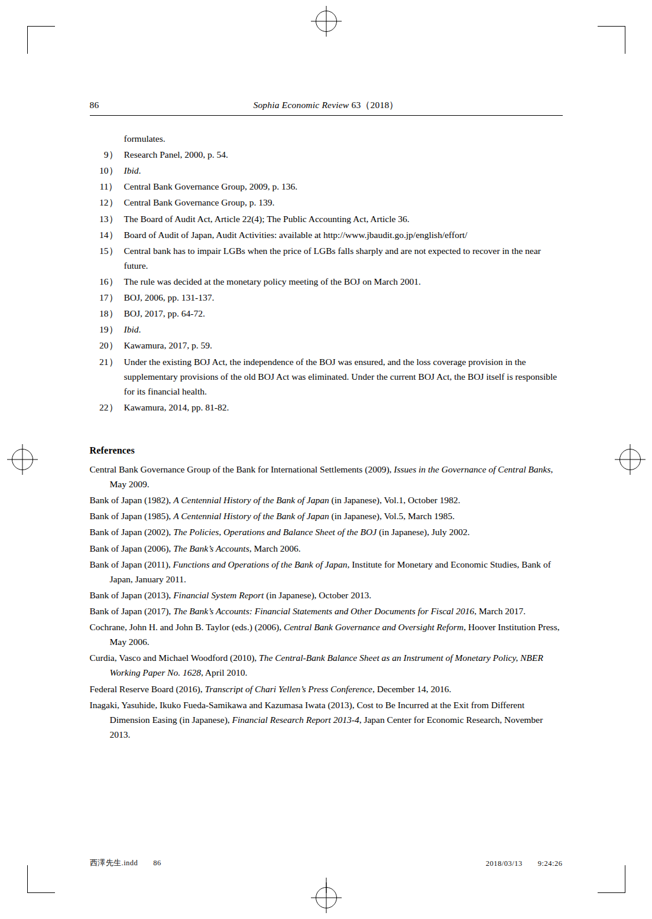86
Sophia Economic Review 63（2018）
formulates.
9）
Research Panel, 2000, p. 54.
10）
Ibid.
11）
Central Bank Governance Group, 2009, p. 136.
12）
Central Bank Governance Group, p. 139.
13）
The Board of Audit Act, Article 22(4); The Public Accounting Act, Article 36.
14）
Board of Audit of Japan, Audit Activities: available at http://www.jbaudit.go.jp/english/effort/
15）
Central bank has to impair LGBs when the price of LGBs falls sharply and are not expected to recover in the near future.
16）
The rule was decided at the monetary policy meeting of the BOJ on March 2001.
17）
BOJ, 2006, pp. 131-137.
18）
BOJ, 2017, pp. 64-72.
19）
Ibid.
20）
Kawamura, 2017, p. 59.
21）
Under the existing BOJ Act, the independence of the BOJ was ensured, and the loss coverage provision in the supplementary provisions of the old BOJ Act was eliminated. Under the current BOJ Act, the BOJ itself is responsible for its financial health.
22）
Kawamura, 2014, pp. 81-82.
References
Central Bank Governance Group of the Bank for International Settlements (2009), Issues in the Governance of Central Banks, May 2009.
Bank of Japan (1982), A Centennial History of the Bank of Japan (in Japanese), Vol.1, October 1982.
Bank of Japan (1985), A Centennial History of the Bank of Japan (in Japanese), Vol.5, March 1985.
Bank of Japan (2002), The Policies, Operations and Balance Sheet of the BOJ (in Japanese), July 2002.
Bank of Japan (2006), The Bank’s Accounts, March 2006.
Bank of Japan (2011), Functions and Operations of the Bank of Japan, Institute for Monetary and Economic Studies, Bank of Japan, January 2011.
Bank of Japan (2013), Financial System Report (in Japanese), October 2013.
Bank of Japan (2017), The Bank’s Accounts: Financial Statements and Other Documents for Fiscal 2016, March 2017.
Cochrane, John H. and John B. Taylor (eds.) (2006), Central Bank Governance and Oversight Reform, Hoover Institution Press, May 2006.
Curdia, Vasco and Michael Woodford (2010), The Central-Bank Balance Sheet as an Instrument of Monetary Policy, NBER Working Paper No. 1628, April 2010.
Federal Reserve Board (2016), Transcript of Chari Yellen’s Press Conference, December 14, 2016.
Inagaki, Yasuhide, Ikuko Fueda-Samikawa and Kazumasa Iwata (2013), Cost to Be Incurred at the Exit from Different Dimension Easing (in Japanese), Financial Research Report 2013-4, Japan Center for Economic Research, November 2013.
西澤先生.indd86
2018/03/139:24:26